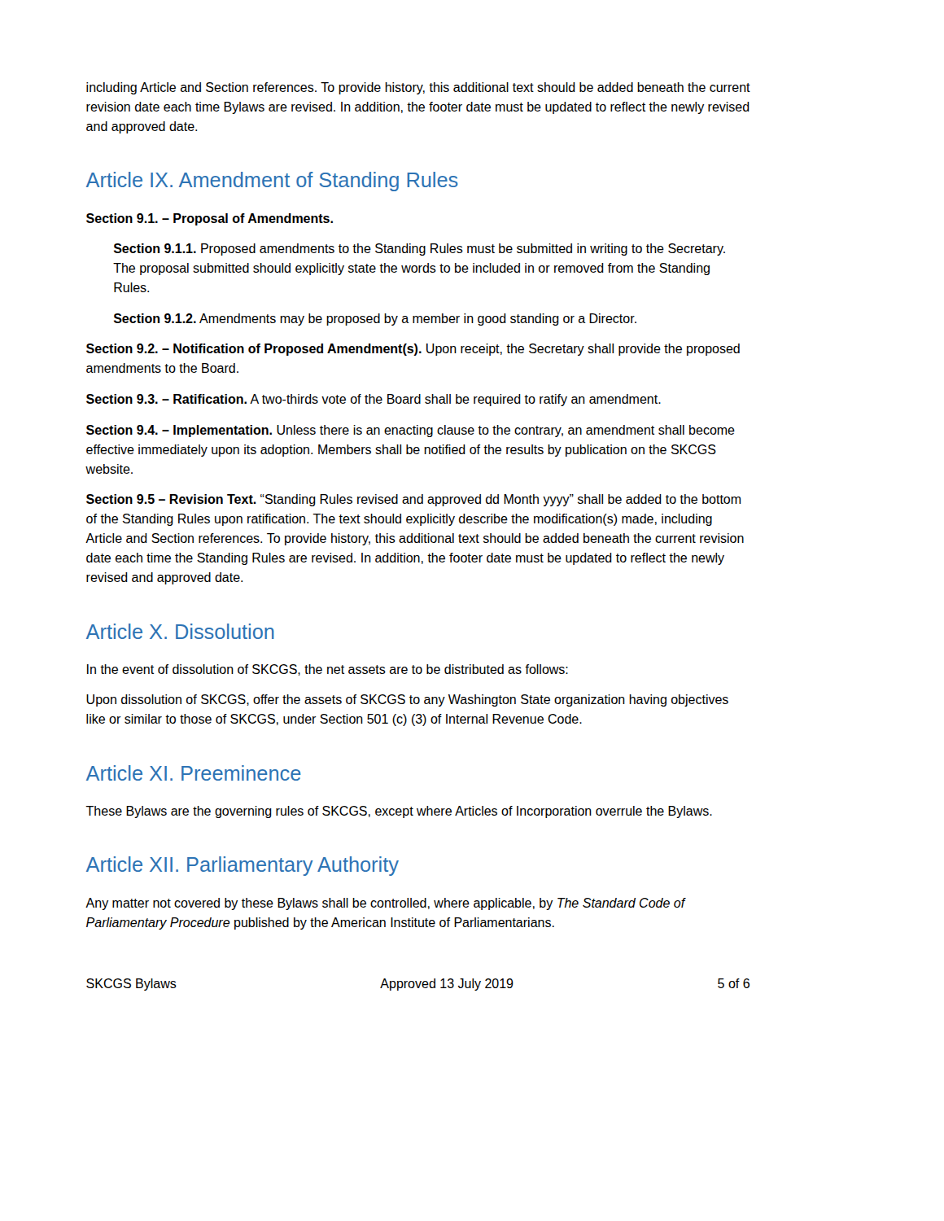including Article and Section references. To provide history, this additional text should be added beneath the current revision date each time Bylaws are revised. In addition, the footer date must be updated to reflect the newly revised and approved date.
Article IX. Amendment of Standing Rules
Section 9.1. – Proposal of Amendments.
Section 9.1.1. Proposed amendments to the Standing Rules must be submitted in writing to the Secretary. The proposal submitted should explicitly state the words to be included in or removed from the Standing Rules.
Section 9.1.2. Amendments may be proposed by a member in good standing or a Director.
Section 9.2. – Notification of Proposed Amendment(s). Upon receipt, the Secretary shall provide the proposed amendments to the Board.
Section 9.3. – Ratification. A two-thirds vote of the Board shall be required to ratify an amendment.
Section 9.4. – Implementation. Unless there is an enacting clause to the contrary, an amendment shall become effective immediately upon its adoption. Members shall be notified of the results by publication on the SKCGS website.
Section 9.5 – Revision Text. “Standing Rules revised and approved dd Month yyyy” shall be added to the bottom of the Standing Rules upon ratification. The text should explicitly describe the modification(s) made, including Article and Section references. To provide history, this additional text should be added beneath the current revision date each time the Standing Rules are revised. In addition, the footer date must be updated to reflect the newly revised and approved date.
Article X. Dissolution
In the event of dissolution of SKCGS, the net assets are to be distributed as follows:
Upon dissolution of SKCGS, offer the assets of SKCGS to any Washington State organization having objectives like or similar to those of SKCGS, under Section 501 (c) (3) of Internal Revenue Code.
Article XI. Preeminence
These Bylaws are the governing rules of SKCGS, except where Articles of Incorporation overrule the Bylaws.
Article XII. Parliamentary Authority
Any matter not covered by these Bylaws shall be controlled, where applicable, by The Standard Code of Parliamentary Procedure published by the American Institute of Parliamentarians.
SKCGS Bylaws Approved 13 July 2019 5 of 6